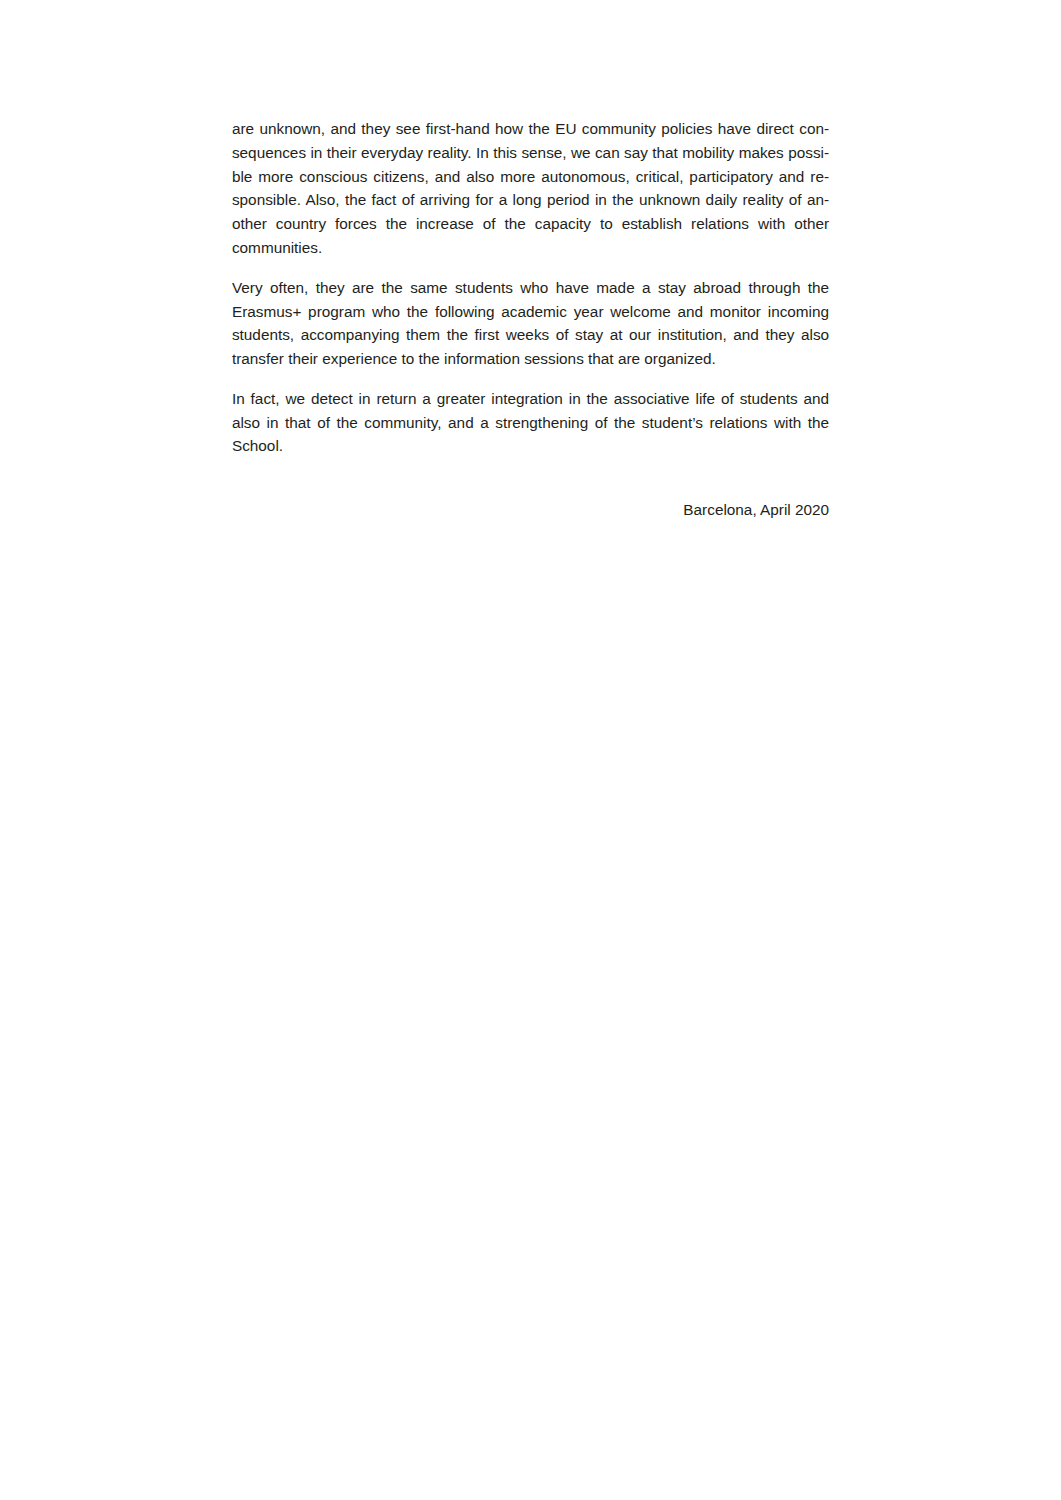are unknown, and they see first-hand how the EU community policies have direct consequences in their everyday reality. In this sense, we can say that mobility makes possible more conscious citizens, and also more autonomous, critical, participatory and responsible. Also, the fact of arriving for a long period in the unknown daily reality of another country forces the increase of the capacity to establish relations with other communities.
Very often, they are the same students who have made a stay abroad through the Erasmus+ program who the following academic year welcome and monitor incoming students, accompanying them the first weeks of stay at our institution, and they also transfer their experience to the information sessions that are organized.
In fact, we detect in return a greater integration in the associative life of students and also in that of the community, and a strengthening of the student’s relations with the School.
Barcelona, April 2020